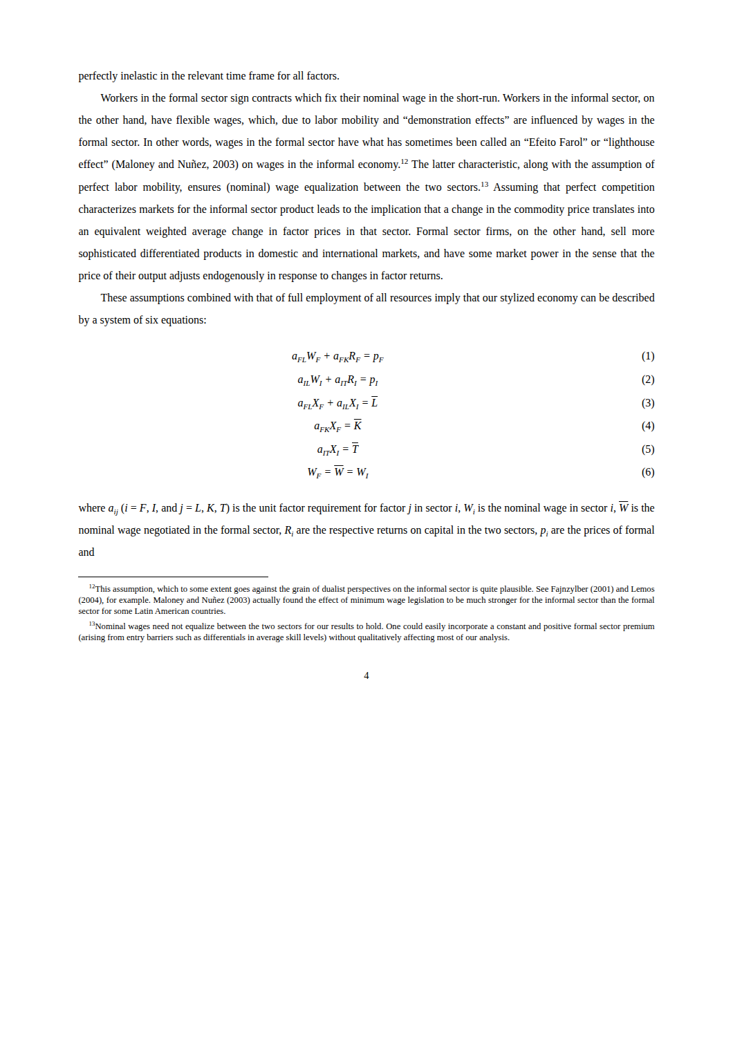perfectly inelastic in the relevant time frame for all factors.
Workers in the formal sector sign contracts which fix their nominal wage in the short-run. Workers in the informal sector, on the other hand, have flexible wages, which, due to labor mobility and “demonstration effects” are influenced by wages in the formal sector. In other words, wages in the formal sector have what has sometimes been called an “Efeito Farol” or “lighthouse effect” (Maloney and Nuñez, 2003) on wages in the informal economy.12 The latter characteristic, along with the assumption of perfect labor mobility, ensures (nominal) wage equalization between the two sectors.13 Assuming that perfect competition characterizes markets for the informal sector product leads to the implication that a change in the commodity price translates into an equivalent weighted average change in factor prices in that sector. Formal sector firms, on the other hand, sell more sophisticated differentiated products in domestic and international markets, and have some market power in the sense that the price of their output adjusts endogenously in response to changes in factor returns.
These assumptions combined with that of full employment of all resources imply that our stylized economy can be described by a system of six equations:
| a FL W F + a FK R F = p F | (1) |
| a IL W I + a IT R I = p I | (2) |
| a FL X F + a IL X I = L | (3) |
| a FK X F = K | (4) |
| a IT X I = T | (5) |
| W F = W = W I | (6) |
where aij (i = F, I, and j = L, K, T) is the unit factor requirement for factor j in sector i, Wi is the nominal wage in sector i, W is the nominal wage negotiated in the formal sector, Ri are the respective returns on capital in the two sectors, pi are the prices of formal and
12 This assumption, which to some extent goes against the grain of dualist perspectives on the informal sector is quite plausible. See Fajnzylber (2001) and Lemos (2004), for example. Maloney and Nuñez (2003) actually found the effect of minimum wage legislation to be much stronger for the informal sector than the formal sector for some Latin American countries.
13 Nominal wages need not equalize between the two sectors for our results to hold. One could easily incorporate a constant and positive formal sector premium (arising from entry barriers such as differentials in average skill levels) without qualitatively affecting most of our analysis.
4